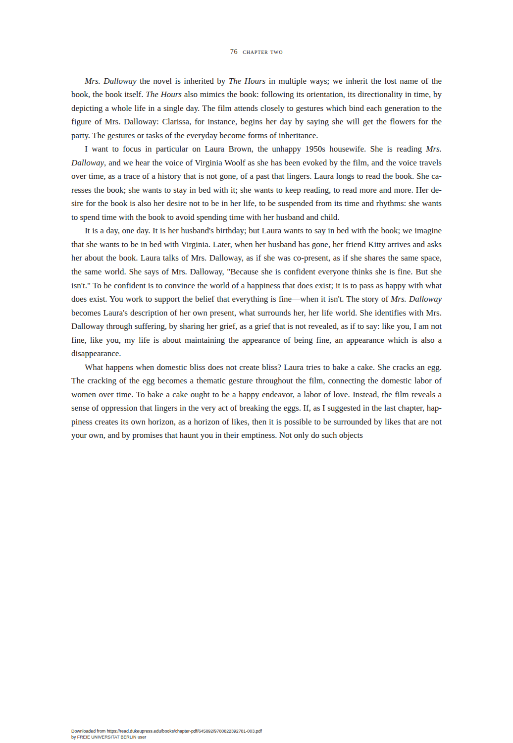76 chapter two
Mrs. Dalloway the novel is inherited by The Hours in multiple ways; we inherit the lost name of the book, the book itself. The Hours also mimics the book: following its orientation, its directionality in time, by depicting a whole life in a single day. The film attends closely to gestures which bind each generation to the figure of Mrs. Dalloway: Clarissa, for instance, begins her day by saying she will get the flowers for the party. The gestures or tasks of the everyday become forms of inheritance.
I want to focus in particular on Laura Brown, the unhappy 1950s housewife. She is reading Mrs. Dalloway, and we hear the voice of Virginia Woolf as she has been evoked by the film, and the voice travels over time, as a trace of a history that is not gone, of a past that lingers. Laura longs to read the book. She caresses the book; she wants to stay in bed with it; she wants to keep reading, to read more and more. Her desire for the book is also her desire not to be in her life, to be suspended from its time and rhythms: she wants to spend time with the book to avoid spending time with her husband and child.
It is a day, one day. It is her husband's birthday; but Laura wants to say in bed with the book; we imagine that she wants to be in bed with Virginia. Later, when her husband has gone, her friend Kitty arrives and asks her about the book. Laura talks of Mrs. Dalloway, as if she was co-present, as if she shares the same space, the same world. She says of Mrs. Dalloway, "Because she is confident everyone thinks she is fine. But she isn't." To be confident is to convince the world of a happiness that does exist; it is to pass as happy with what does exist. You work to support the belief that everything is fine—when it isn't. The story of Mrs. Dalloway becomes Laura's description of her own present, what surrounds her, her life world. She identifies with Mrs. Dalloway through suffering, by sharing her grief, as a grief that is not revealed, as if to say: like you, I am not fine, like you, my life is about maintaining the appearance of being fine, an appearance which is also a disappearance.
What happens when domestic bliss does not create bliss? Laura tries to bake a cake. She cracks an egg. The cracking of the egg becomes a thematic gesture throughout the film, connecting the domestic labor of women over time. To bake a cake ought to be a happy endeavor, a labor of love. Instead, the film reveals a sense of oppression that lingers in the very act of breaking the eggs. If, as I suggested in the last chapter, happiness creates its own horizon, as a horizon of likes, then it is possible to be surrounded by likes that are not your own, and by promises that haunt you in their emptiness. Not only do such objects
Downloaded from https://read.dukeupress.edu/books/chapter-pdf/645892/9780822392781-003.pdf
by FREIE UNIVERSITAT BERLIN user